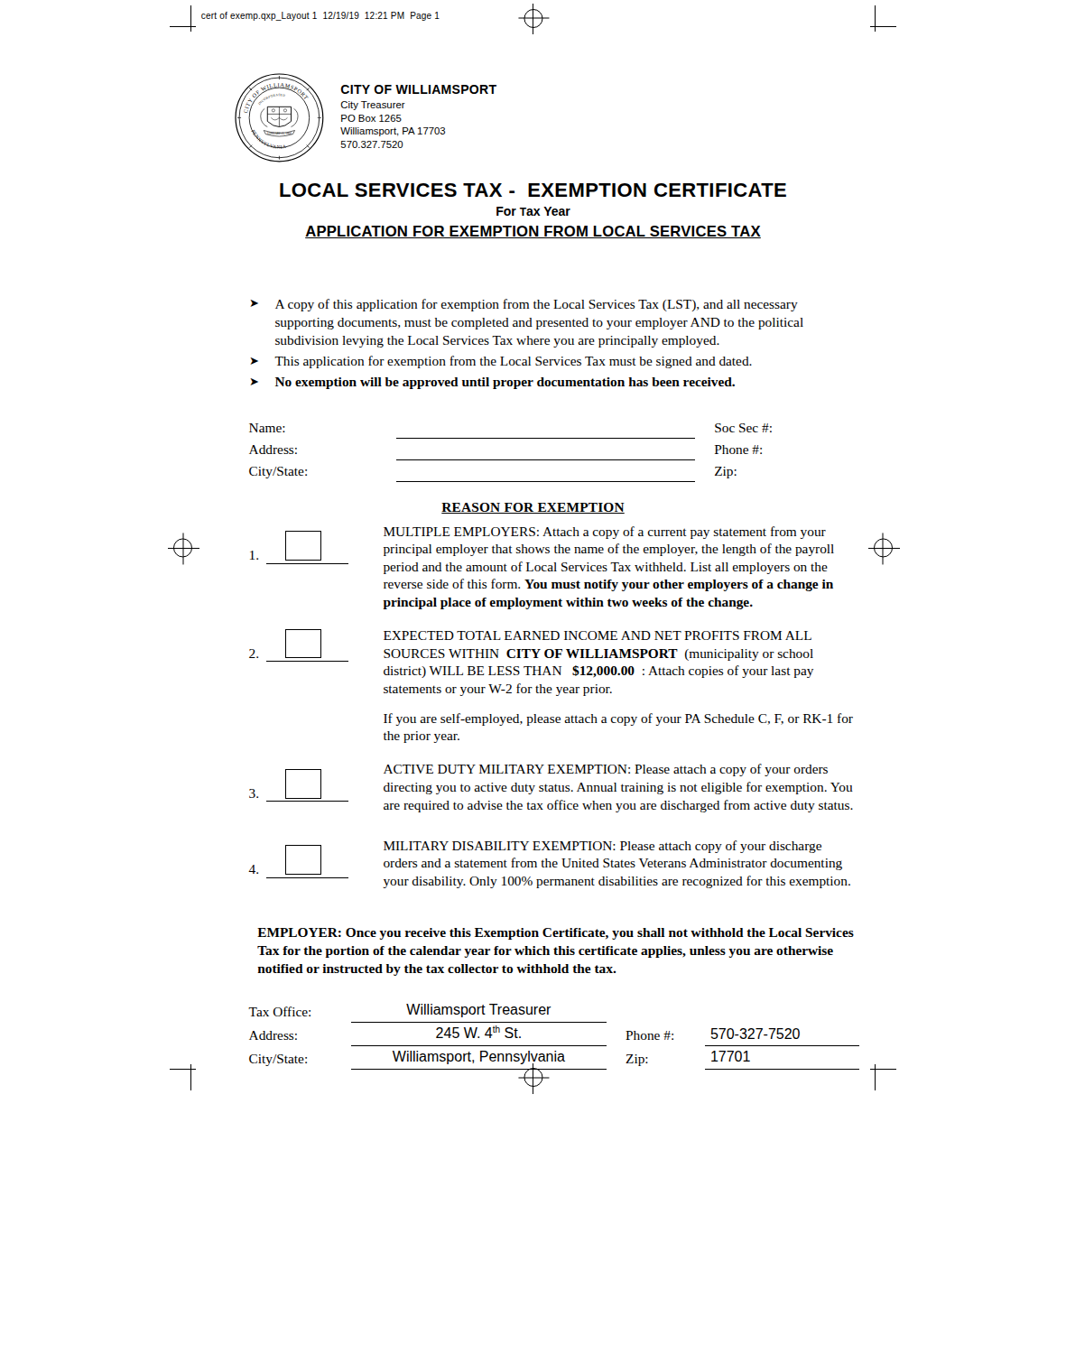cert of exemp.qxp_Layout 1 12/19/19 12:21 PM Page 1
CITY OF WILLIAMSPORT PENNSYLVANIA INCORPORATED JANUARY 15, 1866
CITY OF WILLIAMSPORT
City Treasurer
PO Box 1265
Williamsport, PA 17703
570.327.7520
LOCAL SERVICES TAX - EXEMPTION CERTIFICATE
For Tax Year
APPLICATION FOR EXEMPTION FROM LOCAL SERVICES TAX
A copy of this application for exemption from the Local Services Tax (LST), and all necessary supporting documents, must be completed and presented to your employer AND to the political subdivision levying the Local Services Tax where you are principally employed.
This application for exemption from the Local Services Tax must be signed and dated.
No exemption will be approved until proper documentation has been received.
| Name: | | | Soc Sec #: | |
| Address: | | | Phone #: | |
| City/State: | | | Zip: | |
REASON FOR EXEMPTION
1.
MULTIPLE EMPLOYERS: Attach a copy of a current pay statement from your principal employer that shows the name of the employer, the length of the payroll period and the amount of Local Services Tax withheld. List all employers on the reverse side of this form. You must notify your other employers of a change in principal place of employment within two weeks of the change.
2.
EXPECTED TOTAL EARNED INCOME AND NET PROFITS FROM ALL SOURCES WITHIN CITY OF WILLIAMSPORT (municipality or school district) WILL BE LESS THAN $12,000.00 : Attach copies of your last pay statements or your W-2 for the year prior.
If you are self-employed, please attach a copy of your PA Schedule C, F, or RK-1 for the prior year.
3.
ACTIVE DUTY MILITARY EXEMPTION: Please attach a copy of your orders directing you to active duty status. Annual training is not eligible for exemption. You are required to advise the tax office when you are discharged from active duty status.
4.
MILITARY DISABILITY EXEMPTION: Please attach copy of your discharge orders and a statement from the United States Veterans Administrator documenting your disability. Only 100% permanent disabilities are recognized for this exemption.
EMPLOYER: Once you receive this Exemption Certificate, you shall not withhold the Local Services Tax for the portion of the calendar year for which this certificate applies, unless you are otherwise notified or instructed by the tax collector to withhold the tax.
| Tax Office: | Williamsport Treasurer | | | |
| Address: | 245 W. 4 th St. | | Phone #: | 570-327-7520 |
| City/State: | Williamsport, Pennsylvania | | Zip: | 17701 |